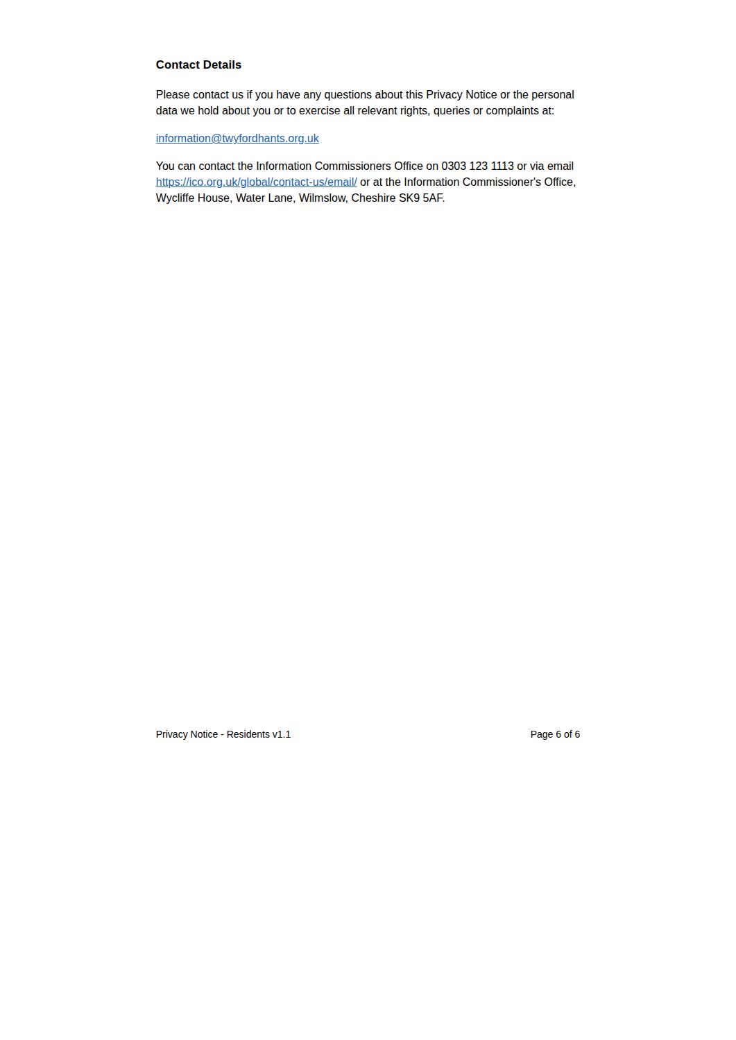Contact Details
Please contact us if you have any questions about this Privacy Notice or the personal data we hold about you or to exercise all relevant rights, queries or complaints at:
information@twyfordhants.org.uk
You can contact the Information Commissioners Office on 0303 123 1113 or via email https://ico.org.uk/global/contact-us/email/ or at the Information Commissioner's Office, Wycliffe House, Water Lane, Wilmslow, Cheshire SK9 5AF.
Privacy Notice - Residents v1.1
Page 6 of 6